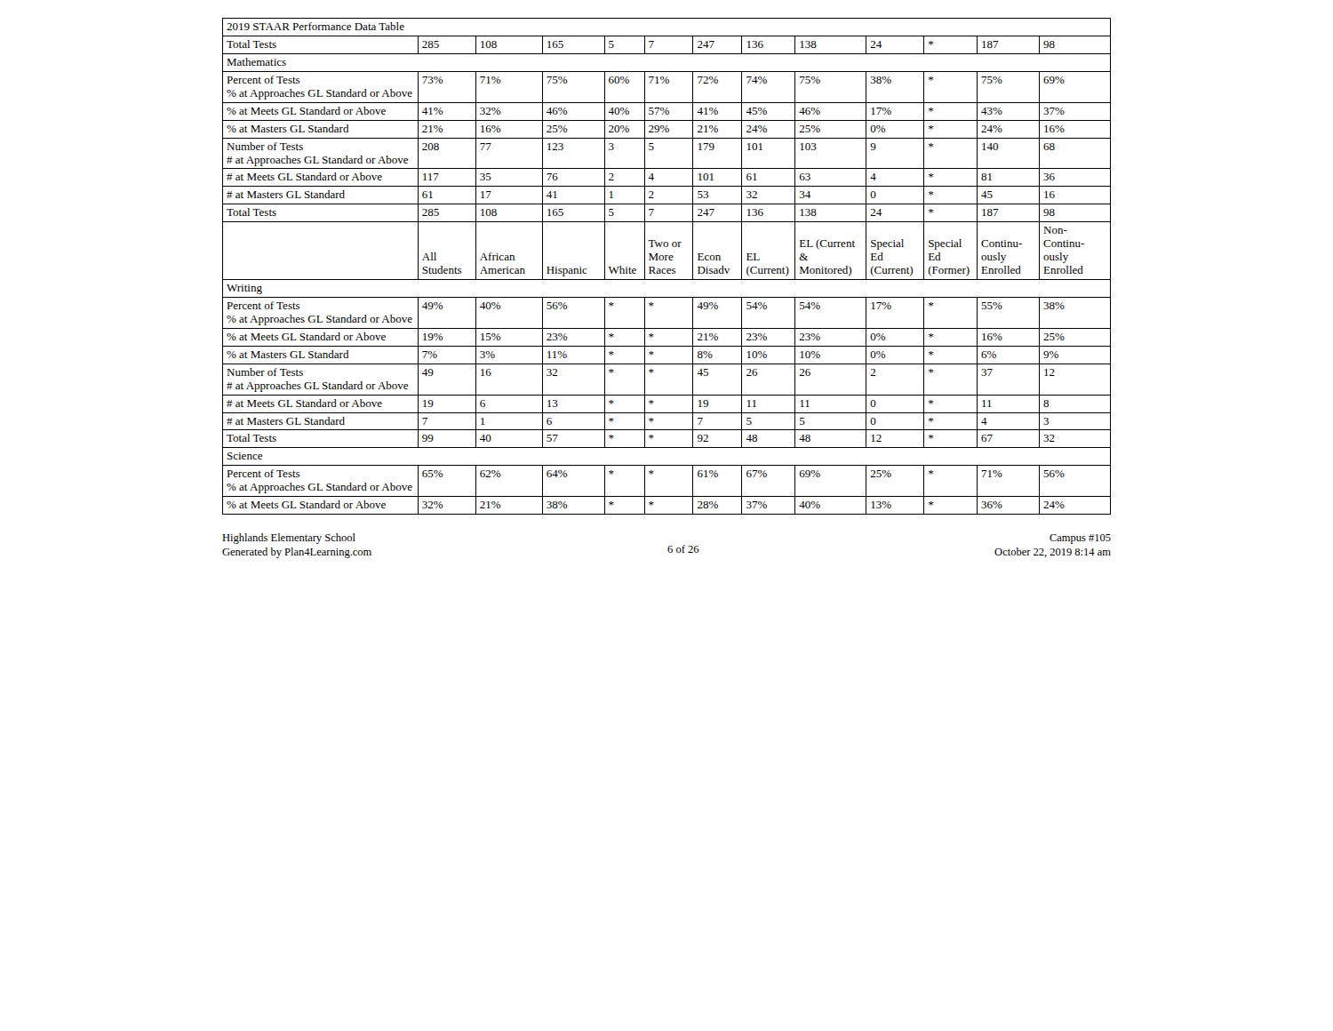| 2019 STAAR Performance Data Table |
| Total Tests | 285 | 108 | 165 | 5 | 7 | 247 | 136 | 138 | 24 | * | 187 | 98 |
| Mathematics |
| Percent of Tests % at Approaches GL Standard or Above | 73% | 71% | 75% | 60% | 71% | 72% | 74% | 75% | 38% | * | 75% | 69% |
| % at Meets GL Standard or Above | 41% | 32% | 46% | 40% | 57% | 41% | 45% | 46% | 17% | * | 43% | 37% |
| % at Masters GL Standard | 21% | 16% | 25% | 20% | 29% | 21% | 24% | 25% | 0% | * | 24% | 16% |
| Number of Tests # at Approaches GL Standard or Above | 208 | 77 | 123 | 3 | 5 | 179 | 101 | 103 | 9 | * | 140 | 68 |
| # at Meets GL Standard or Above | 117 | 35 | 76 | 2 | 4 | 101 | 61 | 63 | 4 | * | 81 | 36 |
| # at Masters GL Standard | 61 | 17 | 41 | 1 | 2 | 53 | 32 | 34 | 0 | * | 45 | 16 |
| Total Tests | 285 | 108 | 165 | 5 | 7 | 247 | 136 | 138 | 24 | * | 187 | 98 |
| | All Students | African American | Hispanic | White | Two or More Races | Econ Disadv | EL (Current) | EL (Current & Monitored) | Special Ed (Current) | Special Ed (Former) | Continu-ously Enrolled | Non-Continu-ously Enrolled |
| Writing |
| Percent of Tests % at Approaches GL Standard or Above | 49% | 40% | 56% | * | * | 49% | 54% | 54% | 17% | * | 55% | 38% |
| % at Meets GL Standard or Above | 19% | 15% | 23% | * | * | 21% | 23% | 23% | 0% | * | 16% | 25% |
| % at Masters GL Standard | 7% | 3% | 11% | * | * | 8% | 10% | 10% | 0% | * | 6% | 9% |
| Number of Tests # at Approaches GL Standard or Above | 49 | 16 | 32 | * | * | 45 | 26 | 26 | 2 | * | 37 | 12 |
| # at Meets GL Standard or Above | 19 | 6 | 13 | * | * | 19 | 11 | 11 | 0 | * | 11 | 8 |
| # at Masters GL Standard | 7 | 1 | 6 | * | * | 7 | 5 | 5 | 0 | * | 4 | 3 |
| Total Tests | 99 | 40 | 57 | * | * | 92 | 48 | 48 | 12 | * | 67 | 32 |
| Science |
| Percent of Tests % at Approaches GL Standard or Above | 65% | 62% | 64% | * | * | 61% | 67% | 69% | 25% | * | 71% | 56% |
| % at Meets GL Standard or Above | 32% | 21% | 38% | * | * | 28% | 37% | 40% | 13% | * | 36% | 24% |
Highlands Elementary School
Generated by Plan4Learning.com
6 of 26
Campus #105
October 22, 2019 8:14 am